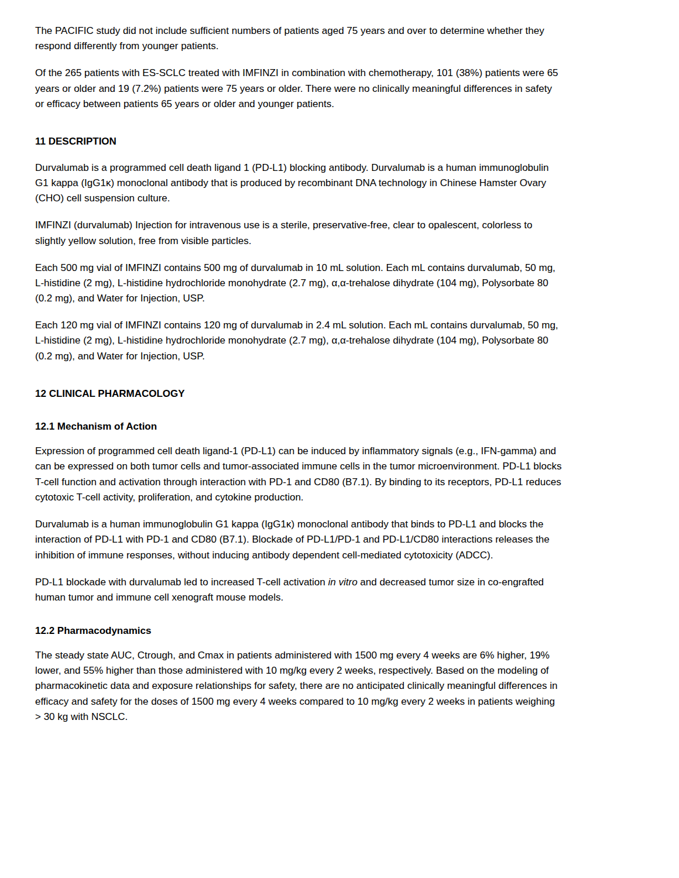The PACIFIC study did not include sufficient numbers of patients aged 75 years and over to determine whether they respond differently from younger patients.
Of the 265 patients with ES-SCLC treated with IMFINZI in combination with chemotherapy, 101 (38%) patients were 65 years or older and 19 (7.2%) patients were 75 years or older. There were no clinically meaningful differences in safety or efficacy between patients 65 years or older and younger patients.
11 DESCRIPTION
Durvalumab is a programmed cell death ligand 1 (PD-L1) blocking antibody. Durvalumab is a human immunoglobulin G1 kappa (IgG1κ) monoclonal antibody that is produced by recombinant DNA technology in Chinese Hamster Ovary (CHO) cell suspension culture.
IMFINZI (durvalumab) Injection for intravenous use is a sterile, preservative-free, clear to opalescent, colorless to slightly yellow solution, free from visible particles.
Each 500 mg vial of IMFINZI contains 500 mg of durvalumab in 10 mL solution. Each mL contains durvalumab, 50 mg, L-histidine (2 mg), L-histidine hydrochloride monohydrate (2.7 mg), α,α-trehalose dihydrate (104 mg), Polysorbate 80 (0.2 mg), and Water for Injection, USP.
Each 120 mg vial of IMFINZI contains 120 mg of durvalumab in 2.4 mL solution. Each mL contains durvalumab, 50 mg, L-histidine (2 mg), L-histidine hydrochloride monohydrate (2.7 mg), α,α-trehalose dihydrate (104 mg), Polysorbate 80 (0.2 mg), and Water for Injection, USP.
12 CLINICAL PHARMACOLOGY
12.1 Mechanism of Action
Expression of programmed cell death ligand-1 (PD-L1) can be induced by inflammatory signals (e.g., IFN-gamma) and can be expressed on both tumor cells and tumor-associated immune cells in the tumor microenvironment. PD-L1 blocks T-cell function and activation through interaction with PD-1 and CD80 (B7.1). By binding to its receptors, PD-L1 reduces cytotoxic T-cell activity, proliferation, and cytokine production.
Durvalumab is a human immunoglobulin G1 kappa (IgG1κ) monoclonal antibody that binds to PD-L1 and blocks the interaction of PD-L1 with PD-1 and CD80 (B7.1). Blockade of PD-L1/PD-1 and PD-L1/CD80 interactions releases the inhibition of immune responses, without inducing antibody dependent cell-mediated cytotoxicity (ADCC).
PD-L1 blockade with durvalumab led to increased T-cell activation in vitro and decreased tumor size in co-engrafted human tumor and immune cell xenograft mouse models.
12.2 Pharmacodynamics
The steady state AUC, Ctrough, and Cmax in patients administered with 1500 mg every 4 weeks are 6% higher, 19% lower, and 55% higher than those administered with 10 mg/kg every 2 weeks, respectively. Based on the modeling of pharmacokinetic data and exposure relationships for safety, there are no anticipated clinically meaningful differences in efficacy and safety for the doses of 1500 mg every 4 weeks compared to 10 mg/kg every 2 weeks in patients weighing > 30 kg with NSCLC.